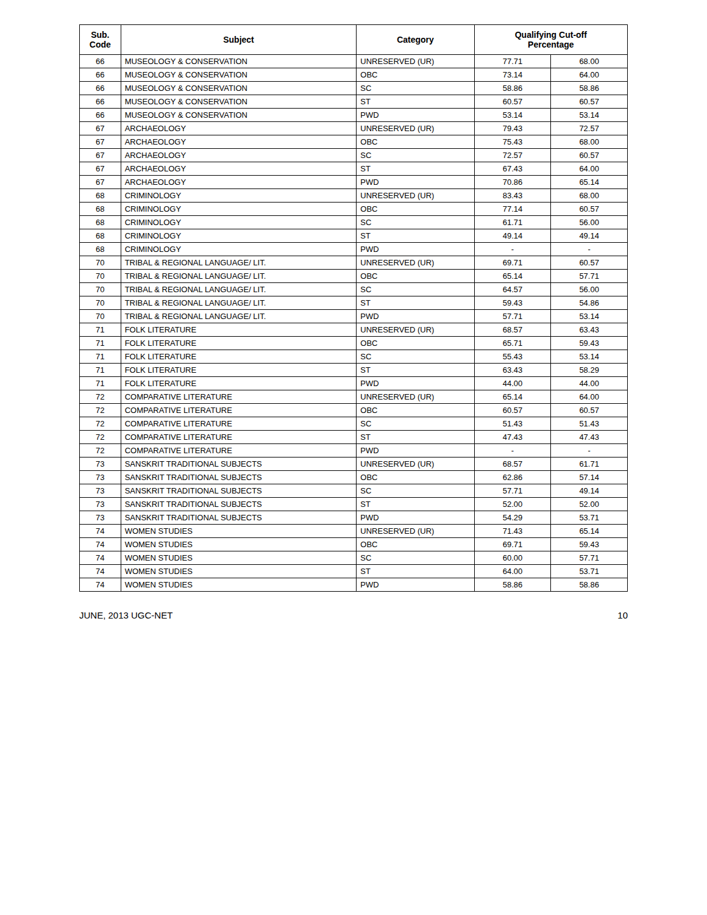| Sub. Code | Subject | Category | Qualifying Cut-off Percentage |
| --- | --- | --- | --- |
| 66 | MUSEOLOGY & CONSERVATION | UNRESERVED (UR) | 77.71 | 68.00 |
| 66 | MUSEOLOGY & CONSERVATION | OBC | 73.14 | 64.00 |
| 66 | MUSEOLOGY & CONSERVATION | SC | 58.86 | 58.86 |
| 66 | MUSEOLOGY & CONSERVATION | ST | 60.57 | 60.57 |
| 66 | MUSEOLOGY & CONSERVATION | PWD | 53.14 | 53.14 |
| 67 | ARCHAEOLOGY | UNRESERVED (UR) | 79.43 | 72.57 |
| 67 | ARCHAEOLOGY | OBC | 75.43 | 68.00 |
| 67 | ARCHAEOLOGY | SC | 72.57 | 60.57 |
| 67 | ARCHAEOLOGY | ST | 67.43 | 64.00 |
| 67 | ARCHAEOLOGY | PWD | 70.86 | 65.14 |
| 68 | CRIMINOLOGY | UNRESERVED (UR) | 83.43 | 68.00 |
| 68 | CRIMINOLOGY | OBC | 77.14 | 60.57 |
| 68 | CRIMINOLOGY | SC | 61.71 | 56.00 |
| 68 | CRIMINOLOGY | ST | 49.14 | 49.14 |
| 68 | CRIMINOLOGY | PWD | - | - |
| 70 | TRIBAL & REGIONAL LANGUAGE/ LIT. | UNRESERVED (UR) | 69.71 | 60.57 |
| 70 | TRIBAL & REGIONAL LANGUAGE/ LIT. | OBC | 65.14 | 57.71 |
| 70 | TRIBAL & REGIONAL LANGUAGE/ LIT. | SC | 64.57 | 56.00 |
| 70 | TRIBAL & REGIONAL LANGUAGE/ LIT. | ST | 59.43 | 54.86 |
| 70 | TRIBAL & REGIONAL LANGUAGE/ LIT. | PWD | 57.71 | 53.14 |
| 71 | FOLK LITERATURE | UNRESERVED (UR) | 68.57 | 63.43 |
| 71 | FOLK LITERATURE | OBC | 65.71 | 59.43 |
| 71 | FOLK LITERATURE | SC | 55.43 | 53.14 |
| 71 | FOLK LITERATURE | ST | 63.43 | 58.29 |
| 71 | FOLK LITERATURE | PWD | 44.00 | 44.00 |
| 72 | COMPARATIVE LITERATURE | UNRESERVED (UR) | 65.14 | 64.00 |
| 72 | COMPARATIVE LITERATURE | OBC | 60.57 | 60.57 |
| 72 | COMPARATIVE LITERATURE | SC | 51.43 | 51.43 |
| 72 | COMPARATIVE LITERATURE | ST | 47.43 | 47.43 |
| 72 | COMPARATIVE LITERATURE | PWD | - | - |
| 73 | SANSKRIT TRADITIONAL SUBJECTS | UNRESERVED (UR) | 68.57 | 61.71 |
| 73 | SANSKRIT TRADITIONAL SUBJECTS | OBC | 62.86 | 57.14 |
| 73 | SANSKRIT TRADITIONAL SUBJECTS | SC | 57.71 | 49.14 |
| 73 | SANSKRIT TRADITIONAL SUBJECTS | ST | 52.00 | 52.00 |
| 73 | SANSKRIT TRADITIONAL SUBJECTS | PWD | 54.29 | 53.71 |
| 74 | WOMEN STUDIES | UNRESERVED (UR) | 71.43 | 65.14 |
| 74 | WOMEN STUDIES | OBC | 69.71 | 59.43 |
| 74 | WOMEN STUDIES | SC | 60.00 | 57.71 |
| 74 | WOMEN STUDIES | ST | 64.00 | 53.71 |
| 74 | WOMEN STUDIES | PWD | 58.86 | 58.86 |
JUNE, 2013 UGC-NET 10